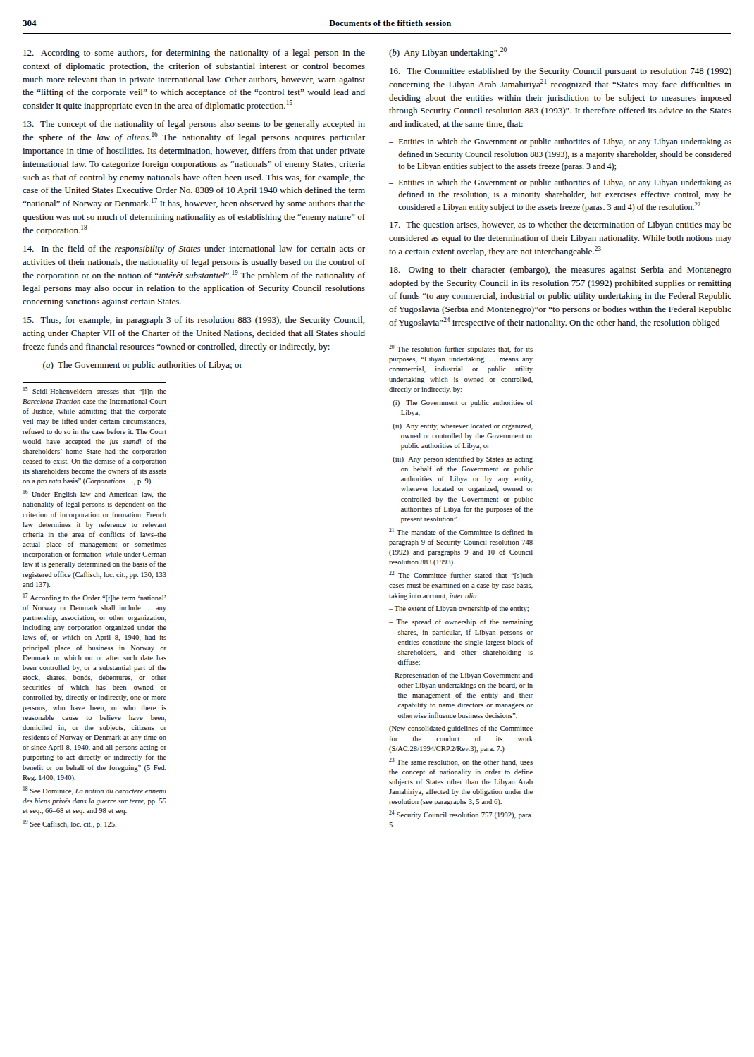304 Documents of the fiftieth session
12. According to some authors, for determining the nationality of a legal person in the context of diplomatic protection, the criterion of substantial interest or control becomes much more relevant than in private international law. Other authors, however, warn against the “lifting of the corporate veil” to which acceptance of the “control test” would lead and consider it quite inappropriate even in the area of diplomatic protection.15
13. The concept of the nationality of legal persons also seems to be generally accepted in the sphere of the law of aliens.16 The nationality of legal persons acquires particular importance in time of hostilities. Its determination, however, differs from that under private international law. To categorize foreign corporations as “nationals” of enemy States, criteria such as that of control by enemy nationals have often been used. This was, for example, the case of the United States Executive Order No. 8389 of 10 April 1940 which defined the term “national” of Norway or Denmark.17 It has, however, been observed by some authors that the question was not so much of determining nationality as of establishing the “enemy nature” of the corporation.18
14. In the field of the responsibility of States under international law for certain acts or activities of their nationals, the nationality of legal persons is usually based on the control of the corporation or on the notion of “intérêt substantiel”.19 The problem of the nationality of legal persons may also occur in relation to the application of Security Council resolutions concerning sanctions against certain States.
15. Thus, for example, in paragraph 3 of its resolution 883 (1993), the Security Council, acting under Chapter VII of the Charter of the United Nations, decided that all States should freeze funds and financial resources “owned or controlled, directly or indirectly, by:
(a) The Government or public authorities of Libya; or
15 Seidl-Hohenveldern stresses that “[i]n the Barcelona Traction case the International Court of Justice, while admitting that the corporate veil may be lifted under certain circumstances, refused to do so in the case before it. The Court would have accepted the jus standi of the shareholders’ home State had the corporation ceased to exist. On the demise of a corporation its shareholders become the owners of its assets on a pro rata basis” (Corporations …, p. 9).
16 Under English law and American law, the nationality of legal persons is dependent on the criterion of incorporation or formation. French law determines it by reference to relevant criteria in the area of conflicts of laws–the actual place of management or sometimes incorporation or formation–while under German law it is generally determined on the basis of the registered office (Caflisch, loc. cit., pp. 130, 133 and 137).
17 According to the Order “[t]he term ‘national’ of Norway or Denmark shall include … any partnership, association, or other organization, including any corporation organized under the laws of, or which on April 8, 1940, had its principal place of business in Norway or Denmark or which on or after such date has been controlled by, or a substantial part of the stock, shares, bonds, debentures, or other securities of which has been owned or controlled by, directly or indirectly, one or more persons, who have been, or who there is reasonable cause to believe have been, domiciled in, or the subjects, citizens or residents of Norway or Denmark at any time on or since April 8, 1940, and all persons acting or purporting to act directly or indirectly for the benefit or on behalf of the foregoing” (5 Fed. Reg. 1400, 1940).
18 See Dominicé, La notion du caractère ennemi des biens privés dans la guerre sur terre, pp. 55 et seq., 66–68 et seq. and 98 et seq.
19 See Caflisch, loc. cit., p. 125.
(b) Any Libyan undertaking”.20
16. The Committee established by the Security Council pursuant to resolution 748 (1992) concerning the Libyan Arab Jamahiriya21 recognized that “States may face difficulties in deciding about the entities within their jurisdiction to be subject to measures imposed through Security Council resolution 883 (1993)”. It therefore offered its advice to the States and indicated, at the same time, that:
Entities in which the Government or public authorities of Libya, or any Libyan undertaking as defined in Security Council resolution 883 (1993), is a majority shareholder, should be considered to be Libyan entities subject to the assets freeze (paras. 3 and 4);
Entities in which the Government or public authorities of Libya, or any Libyan undertaking as defined in the resolution, is a minority shareholder, but exercises effective control, may be considered a Libyan entity subject to the assets freeze (paras. 3 and 4) of the resolution.22
17. The question arises, however, as to whether the determination of Libyan entities may be considered as equal to the determination of their Libyan nationality. While both notions may to a certain extent overlap, they are not interchangeable.23
18. Owing to their character (embargo), the measures against Serbia and Montenegro adopted by the Security Council in its resolution 757 (1992) prohibited supplies or remitting of funds “to any commercial, industrial or public utility undertaking in the Federal Republic of Yugoslavia (Serbia and Montenegro)”or “to persons or bodies within the Federal Republic of Yugoslavia”24 irrespective of their nationality. On the other hand, the resolution obliged
20 The resolution further stipulates that, for its purposes, “Libyan undertaking … means any commercial, industrial or public utility undertaking which is owned or controlled, directly or indirectly, by:
(i) The Government or public authorities of Libya,
(ii) Any entity, wherever located or organized, owned or controlled by the Government or public authorities of Libya, or
(iii) Any person identified by States as acting on behalf of the Government or public authorities of Libya or by any entity, wherever located or organized, owned or controlled by the Government or public authorities of Libya for the purposes of the present resolution”.
21 The mandate of the Committee is defined in paragraph 9 of Security Council resolution 748 (1992) and paragraphs 9 and 10 of Council resolution 883 (1993).
22 The Committee further stated that “[s]uch cases must be examined on a case-by-case basis, taking into account, inter alia:
– The extent of Libyan ownership of the entity;
– The spread of ownership of the remaining shares, in particular, if Libyan persons or entities constitute the single largest block of shareholders, and other shareholding is diffuse;
– Representation of the Libyan Government and other Libyan undertakings on the board, or in the management of the entity and their capability to name directors or managers or otherwise influence business decisions”.
(New consolidated guidelines of the Committee for the conduct of its work (S/AC.28/1994/CRP.2/Rev.3), para. 7.)
23 The same resolution, on the other hand, uses the concept of nationality in order to define subjects of States other than the Libyan Arab Jamahiriya, affected by the obligation under the resolution (see paragraphs 3, 5 and 6).
24 Security Council resolution 757 (1992), para. 5.